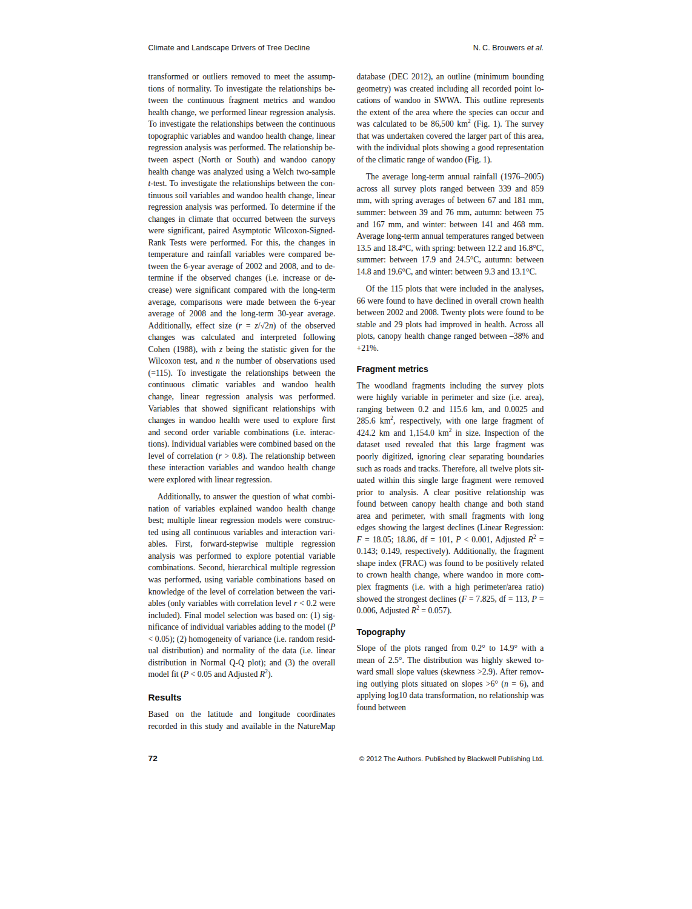Climate and Landscape Drivers of Tree Decline N. C. Brouwers et al.
transformed or outliers removed to meet the assumptions of normality. To investigate the relationships between the continuous fragment metrics and wandoo health change, we performed linear regression analysis. To investigate the relationships between the continuous topographic variables and wandoo health change, linear regression analysis was performed. The relationship between aspect (North or South) and wandoo canopy health change was analyzed using a Welch two-sample t-test. To investigate the relationships between the continuous soil variables and wandoo health change, linear regression analysis was performed. To determine if the changes in climate that occurred between the surveys were significant, paired Asymptotic Wilcoxon-Signed-Rank Tests were performed. For this, the changes in temperature and rainfall variables were compared between the 6-year average of 2002 and 2008, and to determine if the observed changes (i.e. increase or decrease) were significant compared with the long-term average, comparisons were made between the 6-year average of 2008 and the long-term 30-year average. Additionally, effect size (r = z/√2n) of the observed changes was calculated and interpreted following Cohen (1988), with z being the statistic given for the Wilcoxon test, and n the number of observations used (=115). To investigate the relationships between the continuous climatic variables and wandoo health change, linear regression analysis was performed. Variables that showed significant relationships with changes in wandoo health were used to explore first and second order variable combinations (i.e. interactions). Individual variables were combined based on the level of correlation (r > 0.8). The relationship between these interaction variables and wandoo health change were explored with linear regression.
Additionally, to answer the question of what combination of variables explained wandoo health change best; multiple linear regression models were constructed using all continuous variables and interaction variables. First, forward-stepwise multiple regression analysis was performed to explore potential variable combinations. Second, hierarchical multiple regression was performed, using variable combinations based on knowledge of the level of correlation between the variables (only variables with correlation level r < 0.2 were included). Final model selection was based on: (1) significance of individual variables adding to the model (P < 0.05); (2) homogeneity of variance (i.e. random residual distribution) and normality of the data (i.e. linear distribution in Normal Q-Q plot); and (3) the overall model fit (P < 0.05 and Adjusted R2).
Results
Based on the latitude and longitude coordinates recorded in this study and available in the NatureMap database (DEC 2012), an outline (minimum bounding geometry) was created including all recorded point locations of wandoo in SWWA. This outline represents the extent of the area where the species can occur and was calculated to be 86,500 km2 (Fig. 1). The survey that was undertaken covered the larger part of this area, with the individual plots showing a good representation of the climatic range of wandoo (Fig. 1).
The average long-term annual rainfall (1976–2005) across all survey plots ranged between 339 and 859 mm, with spring averages of between 67 and 181 mm, summer: between 39 and 76 mm, autumn: between 75 and 167 mm, and winter: between 141 and 468 mm. Average long-term annual temperatures ranged between 13.5 and 18.4°C, with spring: between 12.2 and 16.8°C, summer: between 17.9 and 24.5°C, autumn: between 14.8 and 19.6°C, and winter: between 9.3 and 13.1°C.
Of the 115 plots that were included in the analyses, 66 were found to have declined in overall crown health between 2002 and 2008. Twenty plots were found to be stable and 29 plots had improved in health. Across all plots, canopy health change ranged between –38% and +21%.
Fragment metrics
The woodland fragments including the survey plots were highly variable in perimeter and size (i.e. area), ranging between 0.2 and 115.6 km, and 0.0025 and 285.6 km2, respectively, with one large fragment of 424.2 km and 1,154.0 km2 in size. Inspection of the dataset used revealed that this large fragment was poorly digitized, ignoring clear separating boundaries such as roads and tracks. Therefore, all twelve plots situated within this single large fragment were removed prior to analysis. A clear positive relationship was found between canopy health change and both stand area and perimeter, with small fragments with long edges showing the largest declines (Linear Regression: F = 18.05; 18.86, df = 101, P < 0.001, Adjusted R2 = 0.143; 0.149, respectively). Additionally, the fragment shape index (FRAC) was found to be positively related to crown health change, where wandoo in more complex fragments (i.e. with a high perimeter/area ratio) showed the strongest declines (F = 7.825, df = 113, P = 0.006, Adjusted R2 = 0.057).
Topography
Slope of the plots ranged from 0.2° to 14.9° with a mean of 2.5°. The distribution was highly skewed toward small slope values (skewness >2.9). After removing outlying plots situated on slopes >6° (n = 6), and applying log10 data transformation, no relationship was found between
72 © 2012 The Authors. Published by Blackwell Publishing Ltd.